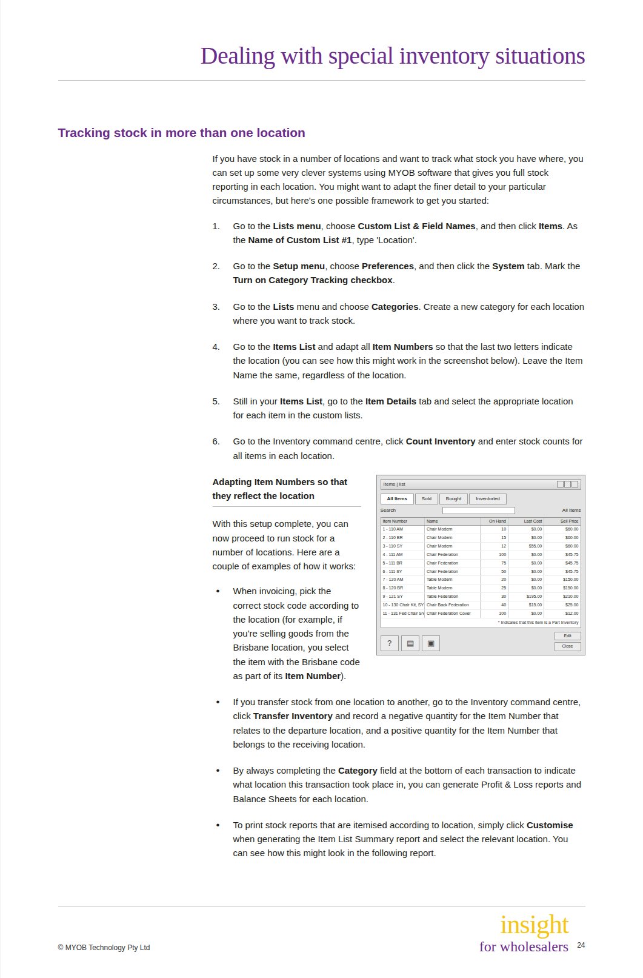Dealing with special inventory situations
Tracking stock in more than one location
If you have stock in a number of locations and want to track what stock you have where, you can set up some very clever systems using MYOB software that gives you full stock reporting in each location. You might want to adapt the finer detail to your particular circumstances, but here's one possible framework to get you started:
Go to the Lists menu, choose Custom List & Field Names, and then click Items. As the Name of Custom List #1, type 'Location'.
Go to the Setup menu, choose Preferences, and then click the System tab. Mark the Turn on Category Tracking checkbox.
Go to the Lists menu and choose Categories. Create a new category for each location where you want to track stock.
Go to the Items List and adapt all Item Numbers so that the last two letters indicate the location (you can see how this might work in the screenshot below). Leave the Item Name the same, regardless of the location.
Still in your Items List, go to the Item Details tab and select the appropriate location for each item in the custom lists.
Go to the Inventory command centre, click Count Inventory and enter stock counts for all items in each location.
Items | list
All Items
Sold
Bought
Inventoried
Search All Items
Item Number
Name
On Hand
Last Cost
Sell Price
1 - 110 AM
Chair Modern
10
$0.00
$60.00
2 - 110 BR
Chair Modern
15
$0.00
$60.00
3 - 110 SY
Chair Modern
12
$55.00
$60.00
4 - 111 AM
Chair Federation
100
$0.00
$45.75
5 - 111 BR
Chair Federation
75
$0.00
$45.75
6 - 111 SY
Chair Federation
50
$0.00
$45.75
7 - 120 AM
Table Modern
20
$0.00
$150.00
8 - 120 BR
Table Modern
25
$0.00
$150.00
9 - 121 SY
Table Federation
30
$195.00
$210.00
10 - 130 Chair Kit, SY
Chair Back Federation
40
$15.00
$25.00
11 - 131 Fed Chair SY
Chair Federation Cover
100
$0.00
$12.00
* Indicates that this item is a Part Inventory
? ▤ ▣
Edit Close
Adapting Item Numbers so that they reflect the location
With this setup complete, you can now proceed to run stock for a number of locations. Here are a couple of examples of how it works:
When invoicing, pick the correct stock code according to the location (for example, if you're selling goods from the Brisbane location, you select the item with the Brisbane code as part of its Item Number).
If you transfer stock from one location to another, go to the Inventory command centre, click Transfer Inventory and record a negative quantity for the Item Number that relates to the departure location, and a positive quantity for the Item Number that belongs to the receiving location.
By always completing the Category field at the bottom of each transaction to indicate what location this transaction took place in, you can generate Profit & Loss reports and Balance Sheets for each location.
To print stock reports that are itemised according to location, simply click Customise when generating the Item List Summary report and select the relevant location. You can see how this might look in the following report.
© MYOB Technology Pty Ltd
insight for wholesalers
24